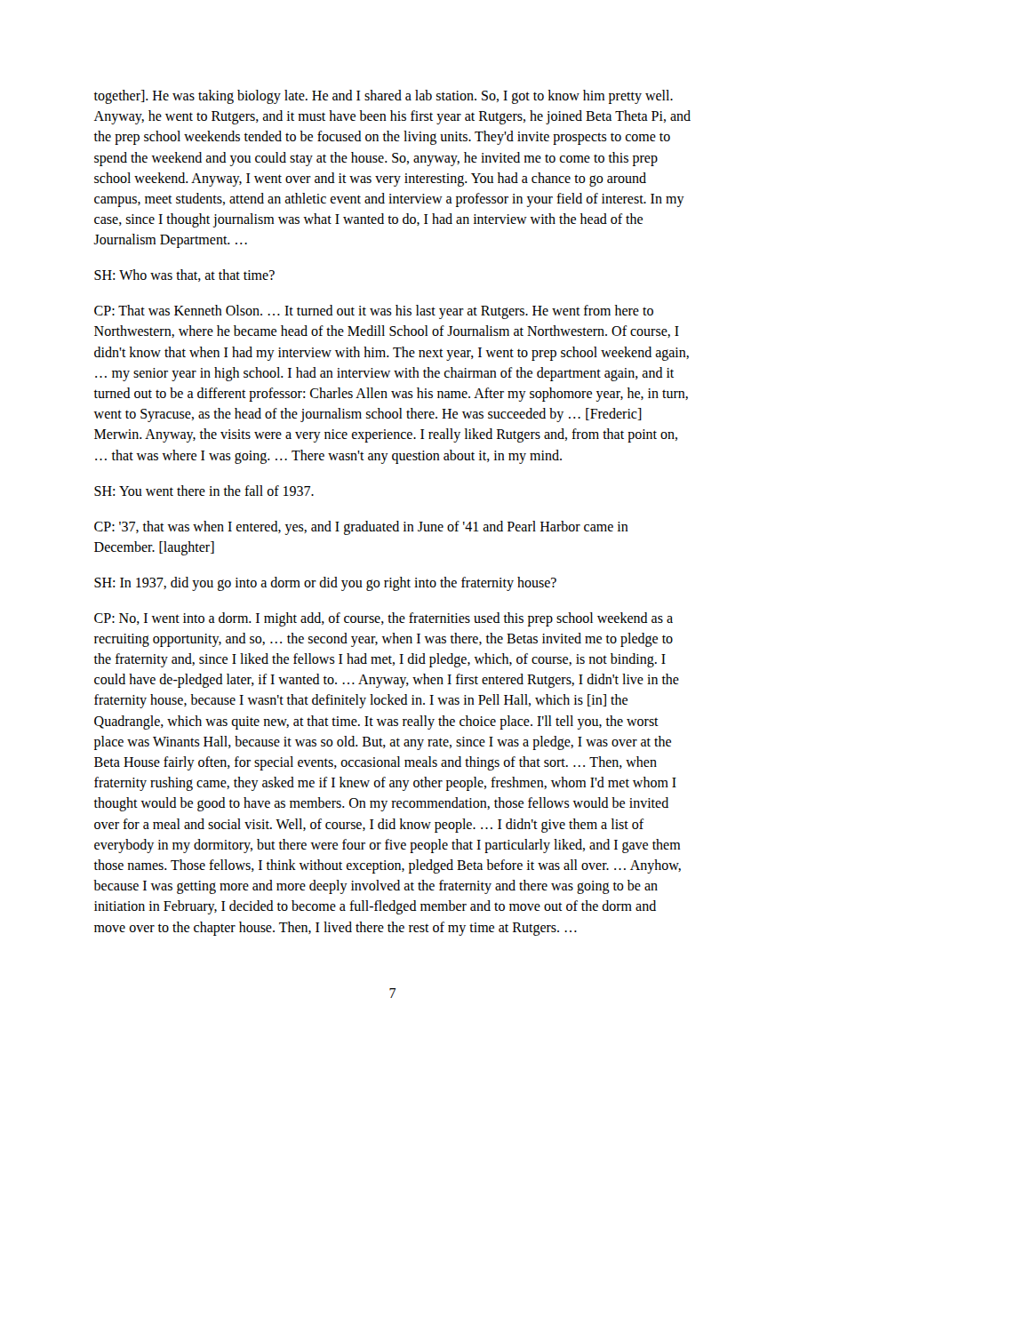together]. He was taking biology late. He and I shared a lab station. So, I got to know him pretty well. Anyway, he went to Rutgers, and it must have been his first year at Rutgers, he joined Beta Theta Pi, and the prep school weekends tended to be focused on the living units. They'd invite prospects to come to spend the weekend and you could stay at the house. So, anyway, he invited me to come to this prep school weekend. Anyway, I went over and it was very interesting. You had a chance to go around campus, meet students, attend an athletic event and interview a professor in your field of interest. In my case, since I thought journalism was what I wanted to do, I had an interview with the head of the Journalism Department. …
SH: Who was that, at that time?
CP: That was Kenneth Olson. … It turned out it was his last year at Rutgers. He went from here to Northwestern, where he became head of the Medill School of Journalism at Northwestern. Of course, I didn't know that when I had my interview with him. The next year, I went to prep school weekend again, … my senior year in high school. I had an interview with the chairman of the department again, and it turned out to be a different professor: Charles Allen was his name. After my sophomore year, he, in turn, went to Syracuse, as the head of the journalism school there. He was succeeded by … [Frederic] Merwin. Anyway, the visits were a very nice experience. I really liked Rutgers and, from that point on, … that was where I was going. … There wasn't any question about it, in my mind.
SH: You went there in the fall of 1937.
CP: '37, that was when I entered, yes, and I graduated in June of '41 and Pearl Harbor came in December. [laughter]
SH: In 1937, did you go into a dorm or did you go right into the fraternity house?
CP: No, I went into a dorm. I might add, of course, the fraternities used this prep school weekend as a recruiting opportunity, and so, … the second year, when I was there, the Betas invited me to pledge to the fraternity and, since I liked the fellows I had met, I did pledge, which, of course, is not binding. I could have de-pledged later, if I wanted to. … Anyway, when I first entered Rutgers, I didn't live in the fraternity house, because I wasn't that definitely locked in. I was in Pell Hall, which is [in] the Quadrangle, which was quite new, at that time. It was really the choice place. I'll tell you, the worst place was Winants Hall, because it was so old. But, at any rate, since I was a pledge, I was over at the Beta House fairly often, for special events, occasional meals and things of that sort. … Then, when fraternity rushing came, they asked me if I knew of any other people, freshmen, whom I'd met whom I thought would be good to have as members. On my recommendation, those fellows would be invited over for a meal and social visit. Well, of course, I did know people. … I didn't give them a list of everybody in my dormitory, but there were four or five people that I particularly liked, and I gave them those names. Those fellows, I think without exception, pledged Beta before it was all over. … Anyhow, because I was getting more and more deeply involved at the fraternity and there was going to be an initiation in February, I decided to become a full-fledged member and to move out of the dorm and move over to the chapter house. Then, I lived there the rest of my time at Rutgers. …
7